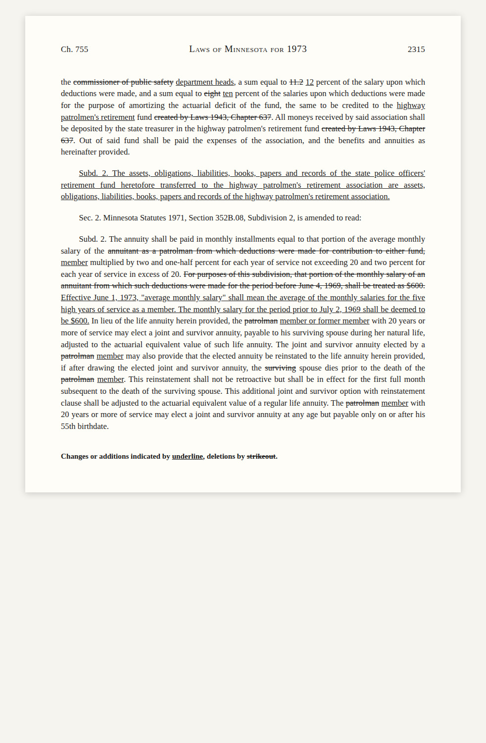Ch. 755 Laws of Minnesota for 1973 2315
the commissioner of public safety department heads, a sum equal to 11.2 12 percent of the salary upon which deductions were made, and a sum equal to eight ten percent of the salaries upon which deductions were made for the purpose of amortizing the actuarial deficit of the fund, the same to be credited to the highway patrolmen's retirement fund created by Laws 1943, Chapter 637. All moneys received by said association shall be deposited by the state treasurer in the highway patrolmen's retirement fund created by Laws 1943, Chapter 637. Out of said fund shall be paid the expenses of the association, and the benefits and annuities as hereinafter provided.
Subd. 2. The assets, obligations, liabilities, books, papers and records of the state police officers' retirement fund heretofore transferred to the highway patrolmen's retirement association are assets, obligations, liabilities, books, papers and records of the highway patrolmen's retirement association.
Sec. 2. Minnesota Statutes 1971, Section 352B.08, Subdivision 2, is amended to read:
Subd. 2. The annuity shall be paid in monthly installments equal to that portion of the average monthly salary of the annuitant as a patrolman from which deductions were made for contribution to either fund, member multiplied by two and one-half percent for each year of service not exceeding 20 and two percent for each year of service in excess of 20. For purposes of this subdivision, that portion of the monthly salary of an annuitant from which such deductions were made for the period before June 4, 1969, shall be treated as $600. Effective June 1, 1973, "average monthly salary" shall mean the average of the monthly salaries for the five high years of service as a member. The monthly salary for the period prior to July 2, 1969 shall be deemed to be $600. In lieu of the life annuity herein provided, the patrolman member or former member with 20 years or more of service may elect a joint and survivor annuity, payable to his surviving spouse during her natural life, adjusted to the actuarial equivalent value of such life annuity. The joint and survivor annuity elected by a patrolman member may also provide that the elected annuity be reinstated to the life annuity herein provided, if after drawing the elected joint and survivor annuity, the surviving spouse dies prior to the death of the patrolman member. This reinstatement shall not be retroactive but shall be in effect for the first full month subsequent to the death of the surviving spouse. This additional joint and survivor option with reinstatement clause shall be adjusted to the actuarial equivalent value of a regular life annuity. The patrolman member with 20 years or more of service may elect a joint and survivor annuity at any age but payable only on or after his 55th birthdate.
Changes or additions indicated by underline, deletions by strikeout.